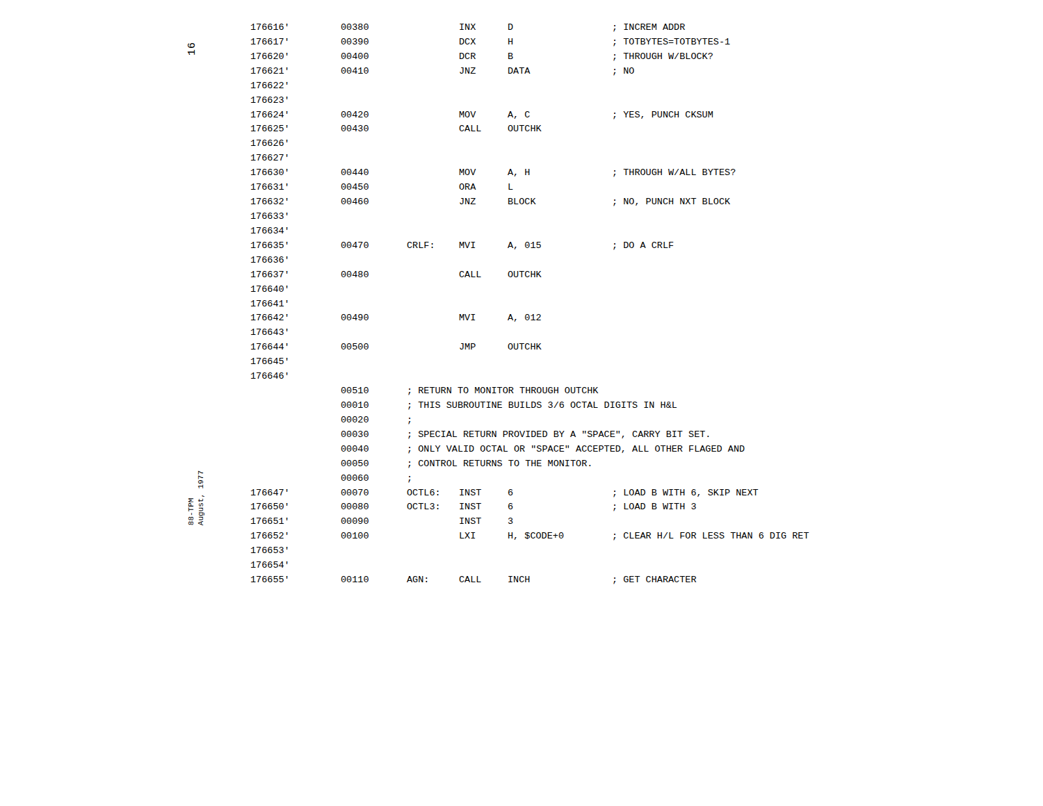16
88-TPM
August, 1977
| 176616' | 00380 | | INX | D | ; INCREM ADDR |
| 176617' | 00390 | | DCX | H | ; TOTBYTES=TOTBYTES-1 |
| 176620' | 00400 | | DCR | B | ; THROUGH W/BLOCK? |
| 176621' | 00410 | | JNZ | DATA | ; NO |
| 176622' | | | | | |
| 176623' | | | | | |
| 176624' | 00420 | | MOV | A, C | ; YES, PUNCH CKSUM |
| 176625' | 00430 | | CALL | OUTCHK | |
| 176626' | | | | | |
| 176627' | | | | | |
| 176630' | 00440 | | MOV | A, H | ; THROUGH W/ALL BYTES? |
| 176631' | 00450 | | ORA | L | |
| 176632' | 00460 | | JNZ | BLOCK | ; NO, PUNCH NXT BLOCK |
| 176633' | | | | | |
| 176634' | | | | | |
| 176635' | 00470 | CRLF: | MVI | A, 015 | ; DO A CRLF |
| 176636' | | | | | |
| 176637' | 00480 | | CALL | OUTCHK | |
| 176640' | | | | | |
| 176641' | | | | | |
| 176642' | 00490 | | MVI | A, 012 | |
| 176643' | | | | | |
| 176644' | 00500 | | JMP | OUTCHK | |
| 176645' | | | | | |
| 176646' | | | | | |
| | 00510 | ; RETURN TO MONITOR THROUGH OUTCHK |
| | 00010 | ; THIS SUBROUTINE BUILDS 3/6 OCTAL DIGITS IN H&L |
| | 00020 | ; |
| | 00030 | ; SPECIAL RETURN PROVIDED BY A "SPACE", CARRY BIT SET. |
| | 00040 | ; ONLY VALID OCTAL OR "SPACE" ACCEPTED, ALL OTHER FLAGED AND |
| | 00050 | ; CONTROL RETURNS TO THE MONITOR. |
| | 00060 | ; |
| 176647' | 00070 | OCTL6: | INST | 6 | ; LOAD B WITH 6, SKIP NEXT |
| 176650' | 00080 | OCTL3: | INST | 6 | ; LOAD B WITH 3 |
| 176651' | 00090 | | INST | 3 | |
| 176652' | 00100 | | LXI | H, $CODE+0 | ; CLEAR H/L FOR LESS THAN 6 DIG RET |
| 176653' | | | | | |
| 176654' | | | | | |
| 176655' | 00110 | AGN: | CALL | INCH | ; GET CHARACTER |